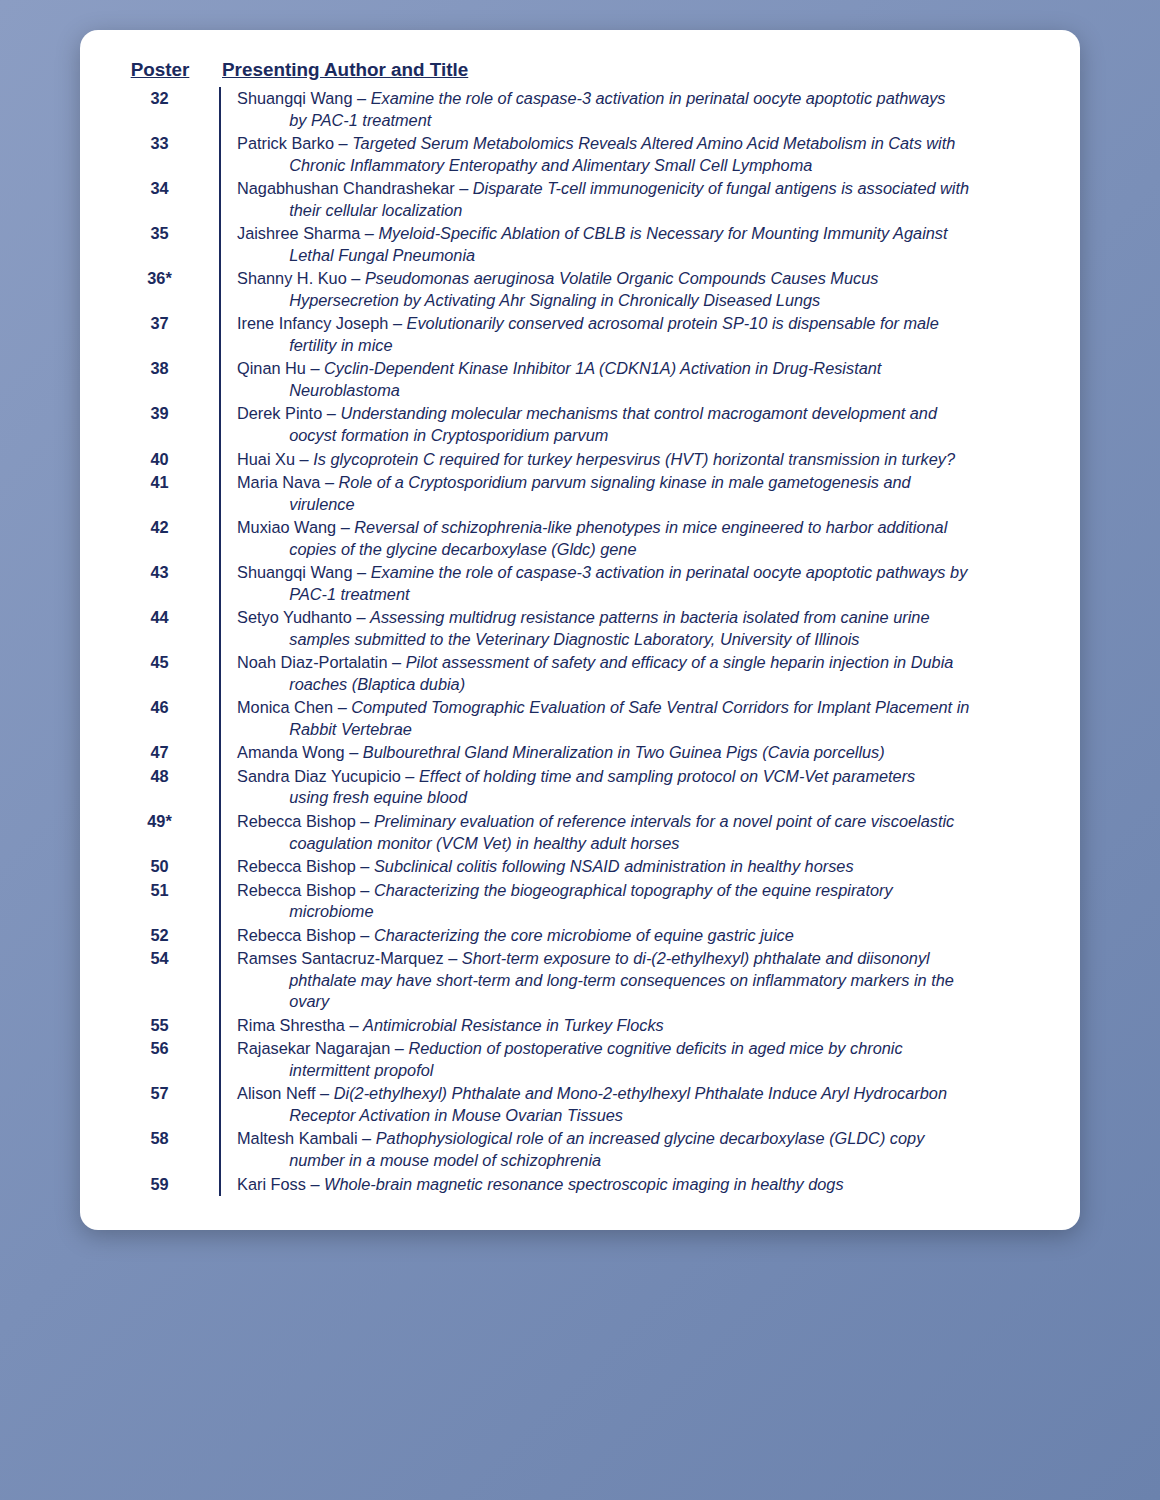| Poster | Presenting Author and Title |
| --- | --- |
| 32 | Shuangqi Wang – Examine the role of caspase-3 activation in perinatal oocyte apoptotic pathways by PAC-1 treatment |
| 33 | Patrick Barko – Targeted Serum Metabolomics Reveals Altered Amino Acid Metabolism in Cats with Chronic Inflammatory Enteropathy and Alimentary Small Cell Lymphoma |
| 34 | Nagabhushan Chandrashekar – Disparate T-cell immunogenicity of fungal antigens is associated with their cellular localization |
| 35 | Jaishree Sharma – Myeloid-Specific Ablation of CBLB is Necessary for Mounting Immunity Against Lethal Fungal Pneumonia |
| 36* | Shanny H. Kuo – Pseudomonas aeruginosa Volatile Organic Compounds Causes Mucus Hypersecretion by Activating Ahr Signaling in Chronically Diseased Lungs |
| 37 | Irene Infancy Joseph – Evolutionarily conserved acrosomal protein SP-10 is dispensable for male fertility in mice |
| 38 | Qinan Hu – Cyclin-Dependent Kinase Inhibitor 1A (CDKN1A) Activation in Drug-Resistant Neuroblastoma |
| 39 | Derek Pinto – Understanding molecular mechanisms that control macrogamont development and oocyst formation in Cryptosporidium parvum |
| 40 | Huai Xu – Is glycoprotein C required for turkey herpesvirus (HVT) horizontal transmission in turkey? |
| 41 | Maria Nava – Role of a Cryptosporidium parvum signaling kinase in male gametogenesis and virulence |
| 42 | Muxiao Wang – Reversal of schizophrenia-like phenotypes in mice engineered to harbor additional copies of the glycine decarboxylase (Gldc) gene |
| 43 | Shuangqi Wang – Examine the role of caspase-3 activation in perinatal oocyte apoptotic pathways by PAC-1 treatment |
| 44 | Setyo Yudhanto – Assessing multidrug resistance patterns in bacteria isolated from canine urine samples submitted to the Veterinary Diagnostic Laboratory, University of Illinois |
| 45 | Noah Diaz-Portalatin – Pilot assessment of safety and efficacy of a single heparin injection in Dubia roaches (Blaptica dubia) |
| 46 | Monica Chen – Computed Tomographic Evaluation of Safe Ventral Corridors for Implant Placement in Rabbit Vertebrae |
| 47 | Amanda Wong – Bulbourethral Gland Mineralization in Two Guinea Pigs (Cavia porcellus) |
| 48 | Sandra Diaz Yucupicio – Effect of holding time and sampling protocol on VCM-Vet parameters using fresh equine blood |
| 49* | Rebecca Bishop – Preliminary evaluation of reference intervals for a novel point of care viscoelastic coagulation monitor (VCM Vet) in healthy adult horses |
| 50 | Rebecca Bishop – Subclinical colitis following NSAID administration in healthy horses |
| 51 | Rebecca Bishop – Characterizing the biogeographical topography of the equine respiratory microbiome |
| 52 | Rebecca Bishop – Characterizing the core microbiome of equine gastric juice |
| 54 | Ramses Santacruz-Marquez – Short-term exposure to di-(2-ethylhexyl) phthalate and diisononyl phthalate may have short-term and long-term consequences on inflammatory markers in the ovary |
| 55 | Rima Shrestha – Antimicrobial Resistance in Turkey Flocks |
| 56 | Rajasekar Nagarajan – Reduction of postoperative cognitive deficits in aged mice by chronic intermittent propofol |
| 57 | Alison Neff – Di(2-ethylhexyl) Phthalate and Mono-2-ethylhexyl Phthalate Induce Aryl Hydrocarbon Receptor Activation in Mouse Ovarian Tissues |
| 58 | Maltesh Kambali – Pathophysiological role of an increased glycine decarboxylase (GLDC) copy number in a mouse model of schizophrenia |
| 59 | Kari Foss – Whole-brain magnetic resonance spectroscopic imaging in healthy dogs |